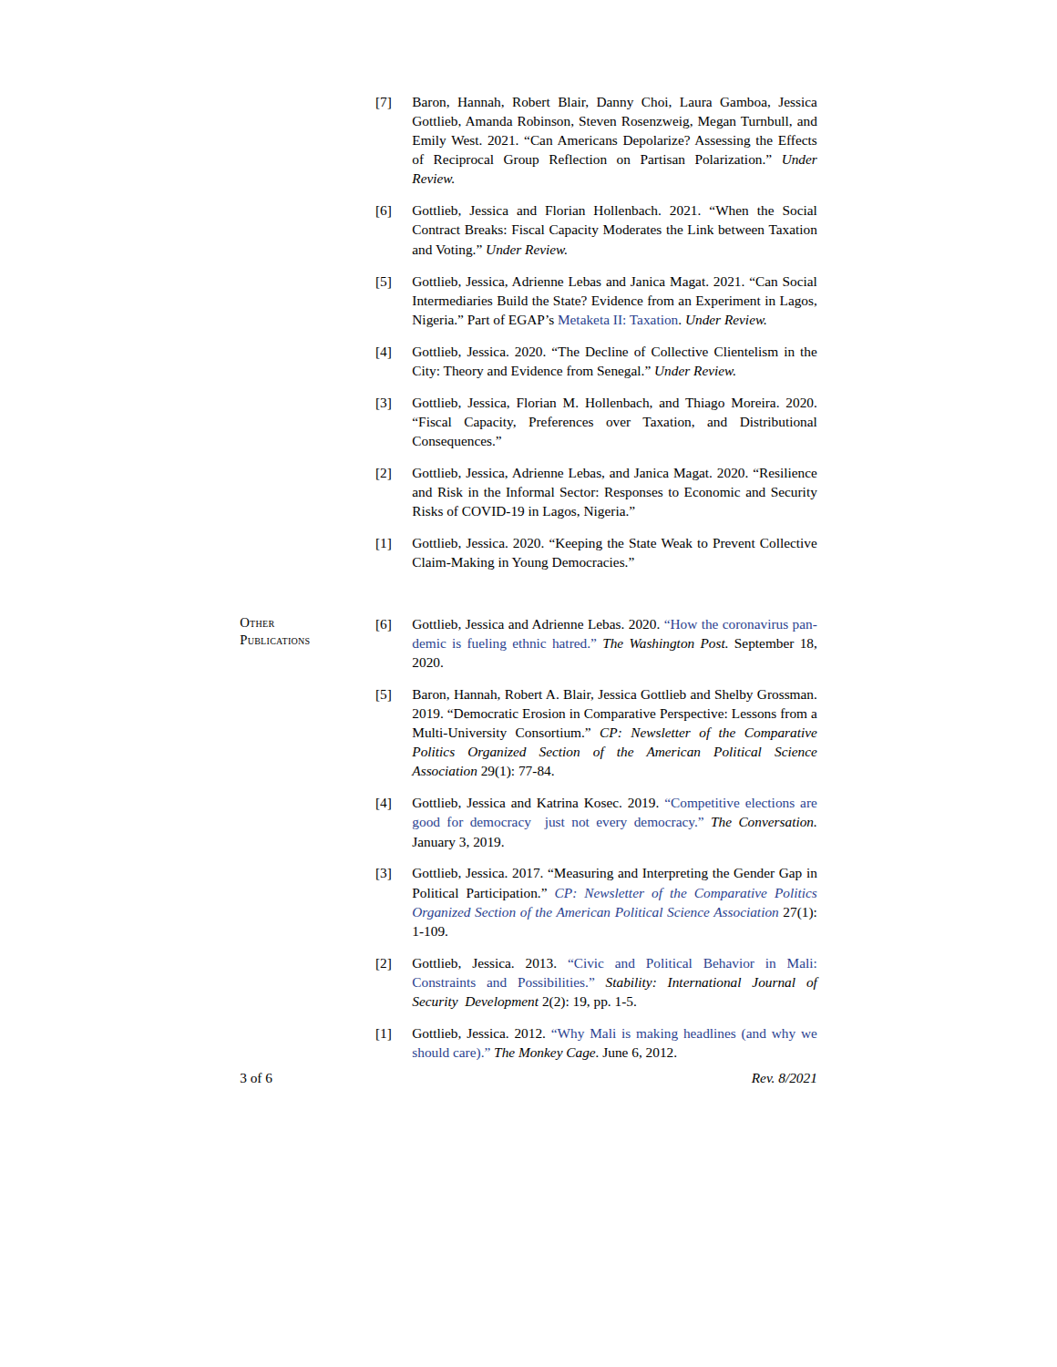[7] Baron, Hannah, Robert Blair, Danny Choi, Laura Gamboa, Jessica Gottlieb, Amanda Robinson, Steven Rosenzweig, Megan Turnbull, and Emily West. 2021. “Can Americans Depolarize? Assessing the Effects of Reciprocal Group Reflection on Partisan Polarization.” Under Review.
[6] Gottlieb, Jessica and Florian Hollenbach. 2021. “When the Social Contract Breaks: Fiscal Capacity Moderates the Link between Taxation and Voting.” Under Review.
[5] Gottlieb, Jessica, Adrienne Lebas and Janica Magat. 2021. “Can Social Intermediaries Build the State? Evidence from an Experiment in Lagos, Nigeria.” Part of EGAP’s Metaketa II: Taxation. Under Review.
[4] Gottlieb, Jessica. 2020. “The Decline of Collective Clientelism in the City: Theory and Evidence from Senegal.” Under Review.
[3] Gottlieb, Jessica, Florian M. Hollenbach, and Thiago Moreira. 2020. “Fiscal Capacity, Preferences over Taxation, and Distributional Consequences.”
[2] Gottlieb, Jessica, Adrienne Lebas, and Janica Magat. 2020. “Resilience and Risk in the Informal Sector: Responses to Economic and Security Risks of COVID-19 in Lagos, Nigeria.”
[1] Gottlieb, Jessica. 2020. “Keeping the State Weak to Prevent Collective Claim-Making in Young Democracies.”
Other
Publications
[6] Gottlieb, Jessica and Adrienne Lebas. 2020. “How the coronavirus pandemic is fueling ethnic hatred.” The Washington Post. September 18, 2020.
[5] Baron, Hannah, Robert A. Blair, Jessica Gottlieb and Shelby Grossman. 2019. “Democratic Erosion in Comparative Perspective: Lessons from a Multi-University Consortium.” CP: Newsletter of the Comparative Politics Organized Section of the American Political Science Association 29(1): 77-84.
[4] Gottlieb, Jessica and Katrina Kosec. 2019. “Competitive elections are good for democracy just not every democracy.” The Conversation. January 3, 2019.
[3] Gottlieb, Jessica. 2017. “Measuring and Interpreting the Gender Gap in Political Participation.” CP: Newsletter of the Comparative Politics Organized Section of the American Political Science Association 27(1): 1-109.
[2] Gottlieb, Jessica. 2013. “Civic and Political Behavior in Mali: Constraints and Possibilities.” Stability: International Journal of Security Development 2(2): 19, pp. 1-5.
[1] Gottlieb, Jessica. 2012. “Why Mali is making headlines (and why we should care).” The Monkey Cage. June 6, 2012.
3 of 6
Rev. 8/2021